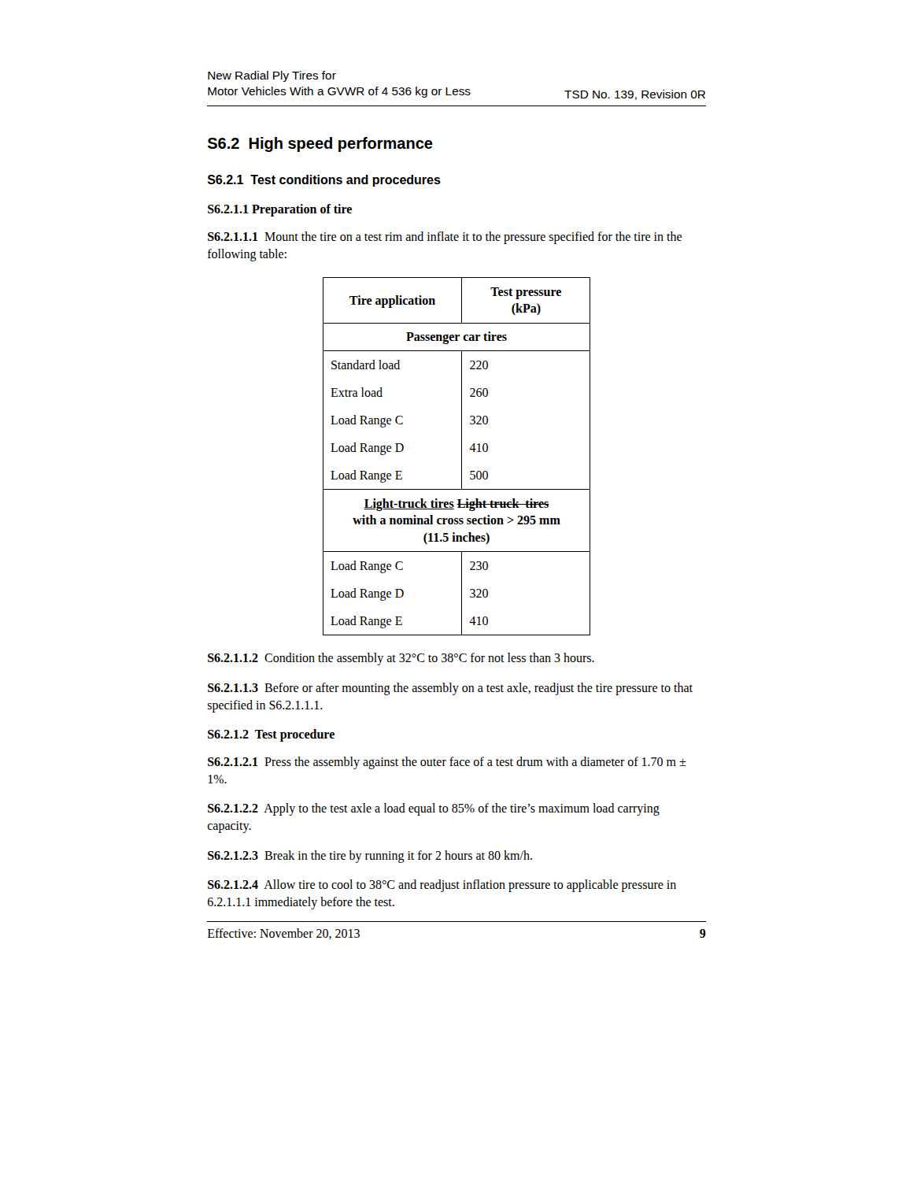New Radial Ply Tires for
Motor Vehicles With a GVWR of 4 536 kg or Less
TSD No. 139, Revision 0R
S6.2 High speed performance
S6.2.1 Test conditions and procedures
S6.2.1.1 Preparation of tire
S6.2.1.1.1 Mount the tire on a test rim and inflate it to the pressure specified for the tire in the following table:
| Tire application | Test pressure (kPa) |
| --- | --- |
| Passenger car tires |
| Standard load | 220 |
| Extra load | 260 |
| Load Range C | 320 |
| Load Range D | 410 |
| Load Range E | 500 |
| Light-truck tires Light truck tires with a nominal cross section > 295 mm (11.5 inches) |
| Load Range C | 230 |
| Load Range D | 320 |
| Load Range E | 410 |
S6.2.1.1.2 Condition the assembly at 32°C to 38°C for not less than 3 hours.
S6.2.1.1.3 Before or after mounting the assembly on a test axle, readjust the tire pressure to that specified in S6.2.1.1.1.
S6.2.1.2 Test procedure
S6.2.1.2.1 Press the assembly against the outer face of a test drum with a diameter of 1.70 m ± 1%.
S6.2.1.2.2 Apply to the test axle a load equal to 85% of the tire’s maximum load carrying capacity.
S6.2.1.2.3 Break in the tire by running it for 2 hours at 80 km/h.
S6.2.1.2.4 Allow tire to cool to 38°C and readjust inflation pressure to applicable pressure in 6.2.1.1.1 immediately before the test.
Effective: November 20, 2013
9